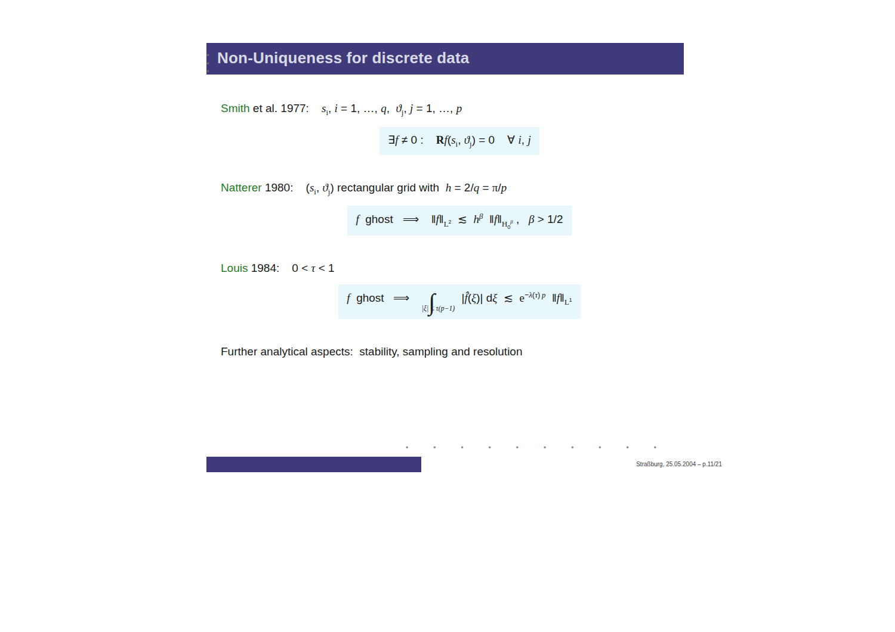• • •
Non-Uniqueness for discrete data
Smith et al. 1977: si, i = 1, …, q, ϑj, j = 1, …, p
∃f ≠ 0 : Rf(si, ϑj) = 0 ∀ i, j
Natterer 1980: (si, ϑj) rectangular grid with h = 2/q = π/p
f ghost ⟹ ‖f‖L2 ≲ hβ ‖f‖H0β , β > 1/2
Louis 1984: 0 < τ < 1
f ghost ⟹ ∫|ξ| ≤ τ(p−1) |f̂(ξ)| dξ ≲ e−λ(τ) p ‖f‖L1
Further analytical aspects: stability, sampling and resolution
••••••••••
Straßburg, 25.05.2004 – p.11/21